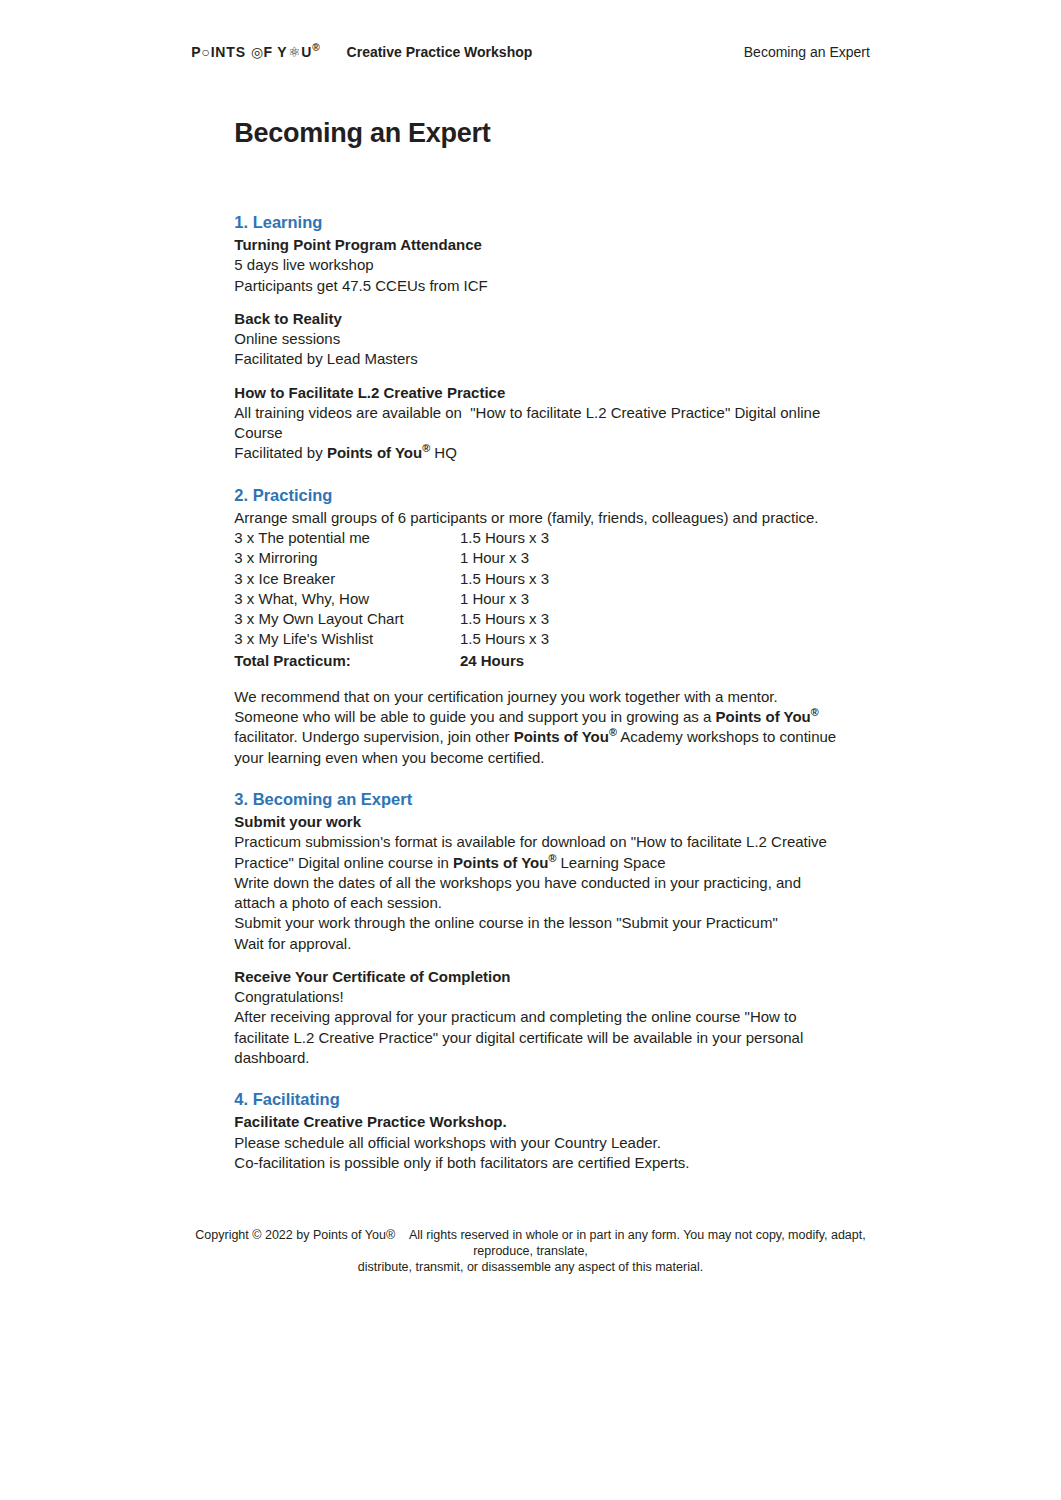P○INTS ◎F Y⚛U® Creative Practice Workshop
Becoming an Expert
Becoming an Expert
1. Learning
Turning Point Program Attendance
5 days live workshop
Participants get 47.5 CCEUs from ICF
Back to Reality
Online sessions
Facilitated by Lead Masters
How to Facilitate L.2 Creative Practice
All training videos are available on "How to facilitate L.2 Creative Practice" Digital online Course
Facilitated by Points of You® HQ
2. Practicing
Arrange small groups of 6 participants or more (family, friends, colleagues) and practice.
| 3 x The potential me | 1.5 Hours x 3 |
| 3 x Mirroring | 1 Hour x 3 |
| 3 x Ice Breaker | 1.5 Hours x 3 |
| 3 x What, Why, How | 1 Hour x 3 |
| 3 x My Own Layout Chart | 1.5 Hours x 3 |
| 3 x My Life's Wishlist | 1.5 Hours x 3 |
| Total Practicum: | 24 Hours |
We recommend that on your certification journey you work together with a mentor. Someone who will be able to guide you and support you in growing as a Points of You® facilitator. Undergo supervision, join other Points of You® Academy workshops to continue your learning even when you become certified.
3. Becoming an Expert
Submit your work
Practicum submission's format is available for download on "How to facilitate L.2 Creative Practice" Digital online course in Points of You® Learning Space
Write down the dates of all the workshops you have conducted in your practicing, and attach a photo of each session.
Submit your work through the online course in the lesson "Submit your Practicum"
Wait for approval.
Receive Your Certificate of Completion
Congratulations!
After receiving approval for your practicum and completing the online course "How to facilitate L.2 Creative Practice" your digital certificate will be available in your personal dashboard.
4. Facilitating
Facilitate Creative Practice Workshop.
Please schedule all official workshops with your Country Leader.
Co-facilitation is possible only if both facilitators are certified Experts.
Copyright © 2022 by Points of You® All rights reserved in whole or in part in any form. You may not copy, modify, adapt, reproduce, translate, distribute, transmit, or disassemble any aspect of this material.